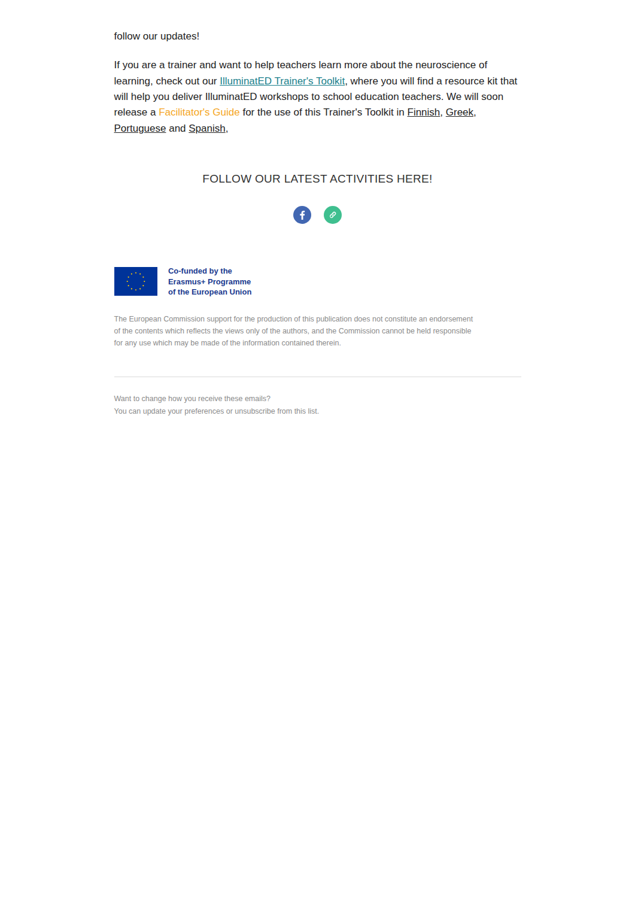follow our updates!
If you are a trainer and want to help teachers learn more about the neuroscience of learning, check out our IlluminatED Trainer's Toolkit, where you will find a resource kit that will help you deliver IlluminatED workshops to school education teachers. We will soon release a Facilitator's Guide for the use of this Trainer's Toolkit in Finnish, Greek, Portuguese and Spanish,
FOLLOW OUR LATEST ACTIVITIES HERE!
Co-funded by the
Erasmus+ Programme
of the European Union
The European Commission support for the production of this publication does not constitute an endorsement of the contents which reflects the views only of the authors, and the Commission cannot be held responsible for any use which may be made of the information contained therein.
Want to change how you receive these emails?
You can update your preferences or unsubscribe from this list.